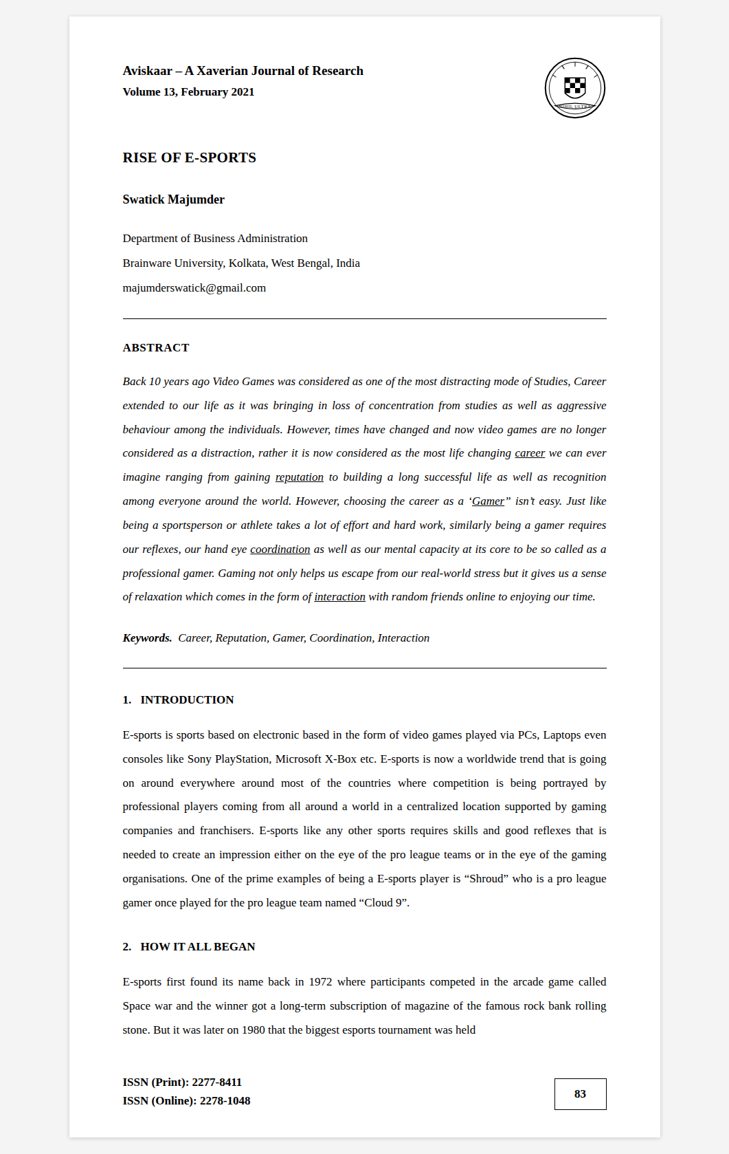Aviskaar – A Xaverian Journal of Research
Volume 13, February 2021
NIHIL ULTRA
RISE OF E-SPORTS
Swatick Majumder
Department of Business Administration
Brainware University, Kolkata, West Bengal, India
majumderswatick@gmail.com
ABSTRACT
Back 10 years ago Video Games was considered as one of the most distracting mode of Studies, Career extended to our life as it was bringing in loss of concentration from studies as well as aggressive behaviour among the individuals. However, times have changed and now video games are no longer considered as a distraction, rather it is now considered as the most life changing career we can ever imagine ranging from gaining reputation to building a long successful life as well as recognition among everyone around the world. However, choosing the career as a ‘Gamer” isn’t easy. Just like being a sportsperson or athlete takes a lot of effort and hard work, similarly being a gamer requires our reflexes, our hand eye coordination as well as our mental capacity at its core to be so called as a professional gamer. Gaming not only helps us escape from our real-world stress but it gives us a sense of relaxation which comes in the form of interaction with random friends online to enjoying our time.
Keywords. Career, Reputation, Gamer, Coordination, Interaction
1. INTRODUCTION
E-sports is sports based on electronic based in the form of video games played via PCs, Laptops even consoles like Sony PlayStation, Microsoft X-Box etc. E-sports is now a worldwide trend that is going on around everywhere around most of the countries where competition is being portrayed by professional players coming from all around a world in a centralized location supported by gaming companies and franchisers. E-sports like any other sports requires skills and good reflexes that is needed to create an impression either on the eye of the pro league teams or in the eye of the gaming organisations. One of the prime examples of being a E-sports player is “Shroud” who is a pro league gamer once played for the pro league team named “Cloud 9”.
2. HOW IT ALL BEGAN
E-sports first found its name back in 1972 where participants competed in the arcade game called Space war and the winner got a long-term subscription of magazine of the famous rock bank rolling stone. But it was later on 1980 that the biggest esports tournament was held
ISSN (Print): 2277-8411
ISSN (Online): 2278-1048
83